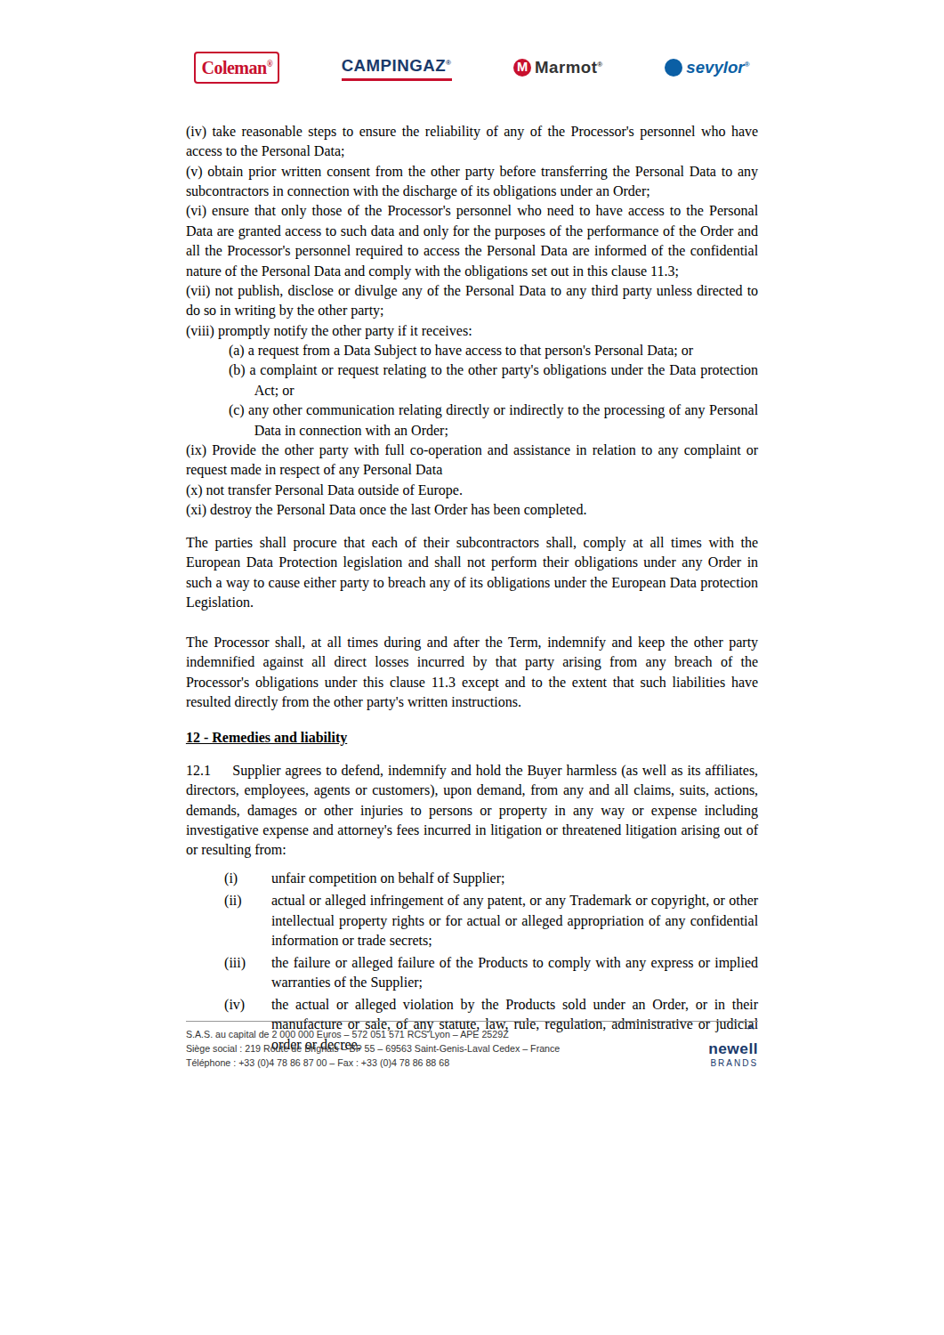Coleman
CAMPINGAZ®
Marmot®
sevylor®
(iv) take reasonable steps to ensure the reliability of any of the Processor's personnel who have access to the Personal Data;
(v) obtain prior written consent from the other party before transferring the Personal Data to any subcontractors in connection with the discharge of its obligations under an Order;
(vi) ensure that only those of the Processor's personnel who need to have access to the Personal Data are granted access to such data and only for the purposes of the performance of the Order and all the Processor's personnel required to access the Personal Data are informed of the confidential nature of the Personal Data and comply with the obligations set out in this clause 11.3;
(vii) not publish, disclose or divulge any of the Personal Data to any third party unless directed to do so in writing by the other party;
(viii) promptly notify the other party if it receives:
(a) a request from a Data Subject to have access to that person's Personal Data; or
(b) a complaint or request relating to the other party's obligations under the Data protection Act; or
(c) any other communication relating directly or indirectly to the processing of any Personal Data in connection with an Order;
(ix) Provide the other party with full co-operation and assistance in relation to any complaint or request made in respect of any Personal Data
(x) not transfer Personal Data outside of Europe.
(xi) destroy the Personal Data once the last Order has been completed.
The parties shall procure that each of their subcontractors shall, comply at all times with the European Data Protection legislation and shall not perform their obligations under any Order in such a way to cause either party to breach any of its obligations under the European Data protection Legislation.
The Processor shall, at all times during and after the Term, indemnify and keep the other party indemnified against all direct losses incurred by that party arising from any breach of the Processor's obligations under this clause 11.3 except and to the extent that such liabilities have resulted directly from the other party's written instructions.
12 - Remedies and liability
12.1 Supplier agrees to defend, indemnify and hold the Buyer harmless (as well as its affiliates, directors, employees, agents or customers), upon demand, from any and all claims, suits, actions, demands, damages or other injuries to persons or property in any way or expense including investigative expense and attorney's fees incurred in litigation or threatened litigation arising out of or resulting from:
(i) unfair competition on behalf of Supplier;
(ii) actual or alleged infringement of any patent, or any Trademark or copyright, or other intellectual property rights or for actual or alleged appropriation of any confidential information or trade secrets;
(iii) the failure or alleged failure of the Products to comply with any express or implied warranties of the Supplier;
(iv) the actual or alleged violation by the Products sold under an Order, or in their manufacture or sale, of any statute, law, rule, regulation, administrative or judicial order or decree,
S.A.S. au capital de 2 000 000 Euros – 572 051 571 RCS Lyon – APE 2529Z
Siège social : 219 Route de Brignais – BP 55 – 69563 Saint-Genis-Laval Cedex – France
Téléphone : +33 (0)4 78 86 87 00 – Fax : +33 (0)4 78 86 88 68
⌃
newell
BRANDS